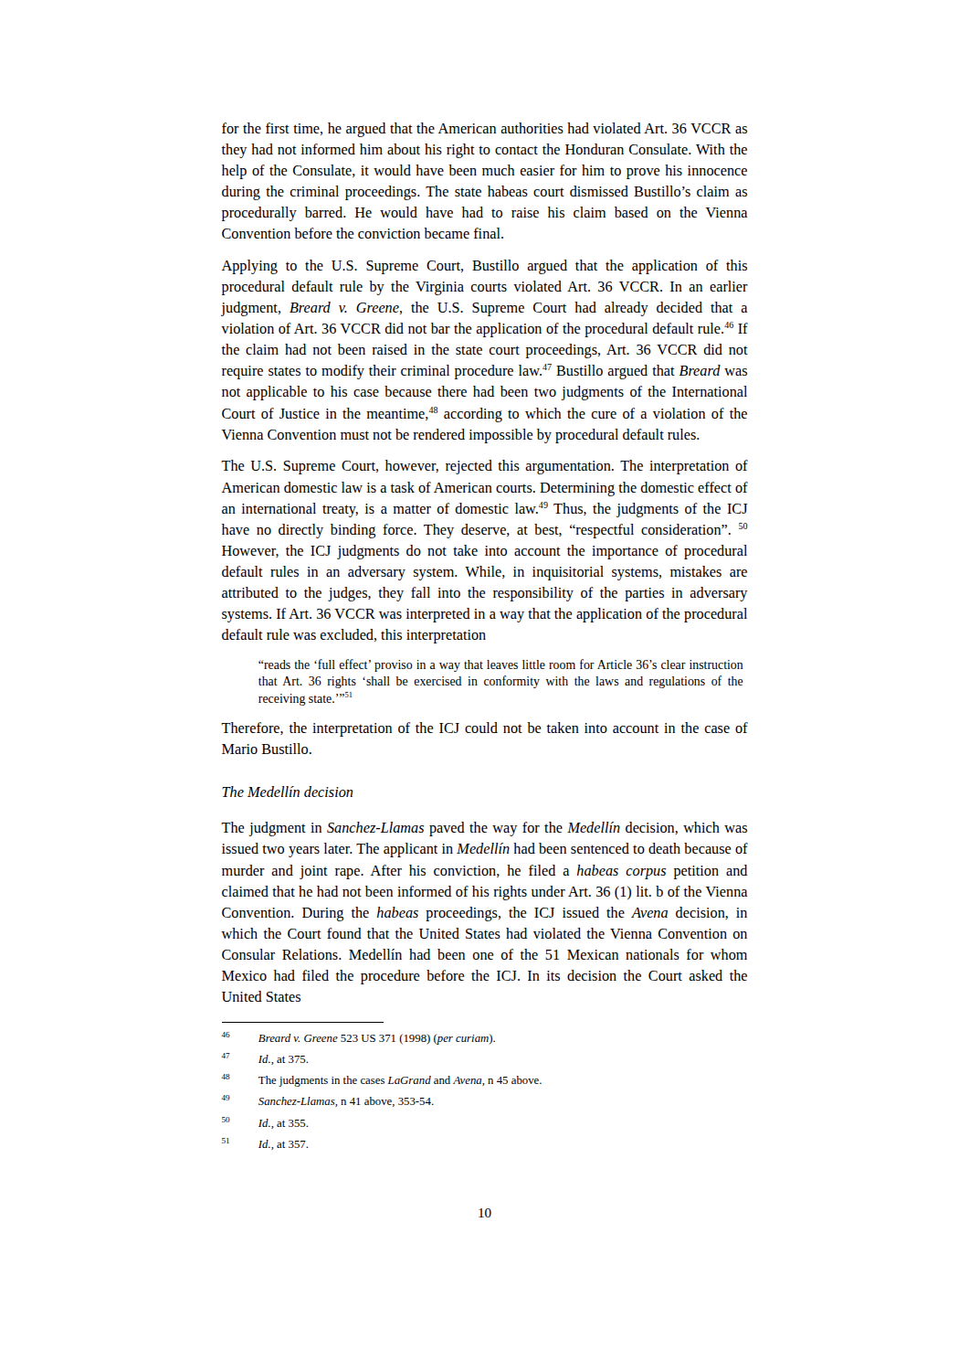for the first time, he argued that the American authorities had violated Art. 36 VCCR as they had not informed him about his right to contact the Honduran Consulate. With the help of the Consulate, it would have been much easier for him to prove his innocence during the criminal proceedings. The state habeas court dismissed Bustillo’s claim as procedurally barred. He would have had to raise his claim based on the Vienna Convention before the conviction became final.
Applying to the U.S. Supreme Court, Bustillo argued that the application of this procedural default rule by the Virginia courts violated Art. 36 VCCR. In an earlier judgment, Breard v. Greene, the U.S. Supreme Court had already decided that a violation of Art. 36 VCCR did not bar the application of the procedural default rule.46 If the claim had not been raised in the state court proceedings, Art. 36 VCCR did not require states to modify their criminal procedure law.47 Bustillo argued that Breard was not applicable to his case because there had been two judgments of the International Court of Justice in the meantime,48 according to which the cure of a violation of the Vienna Convention must not be rendered impossible by procedural default rules.
The U.S. Supreme Court, however, rejected this argumentation. The interpretation of American domestic law is a task of American courts. Determining the domestic effect of an international treaty, is a matter of domestic law.49 Thus, the judgments of the ICJ have no directly binding force. They deserve, at best, “respectful consideration”. 50 However, the ICJ judgments do not take into account the importance of procedural default rules in an adversary system. While, in inquisitorial systems, mistakes are attributed to the judges, they fall into the responsibility of the parties in adversary systems. If Art. 36 VCCR was interpreted in a way that the application of the procedural default rule was excluded, this interpretation
“reads the ‘full effect’ proviso in a way that leaves little room for Article 36’s clear instruction that Art. 36 rights ‘shall be exercised in conformity with the laws and regulations of the receiving state.’”51
Therefore, the interpretation of the ICJ could not be taken into account in the case of Mario Bustillo.
The Medellín decision
The judgment in Sanchez-Llamas paved the way for the Medellín decision, which was issued two years later. The applicant in Medellín had been sentenced to death because of murder and joint rape. After his conviction, he filed a habeas corpus petition and claimed that he had not been informed of his rights under Art. 36 (1) lit. b of the Vienna Convention. During the habeas proceedings, the ICJ issued the Avena decision, in which the Court found that the United States had violated the Vienna Convention on Consular Relations. Medellín had been one of the 51 Mexican nationals for whom Mexico had filed the procedure before the ICJ. In its decision the Court asked the United States
46 Breard v. Greene 523 US 371 (1998) (per curiam).
47 Id., at 375.
48 The judgments in the cases LaGrand and Avena, n 45 above.
49 Sanchez-Llamas, n 41 above, 353-54.
50 Id., at 355.
51 Id., at 357.
10